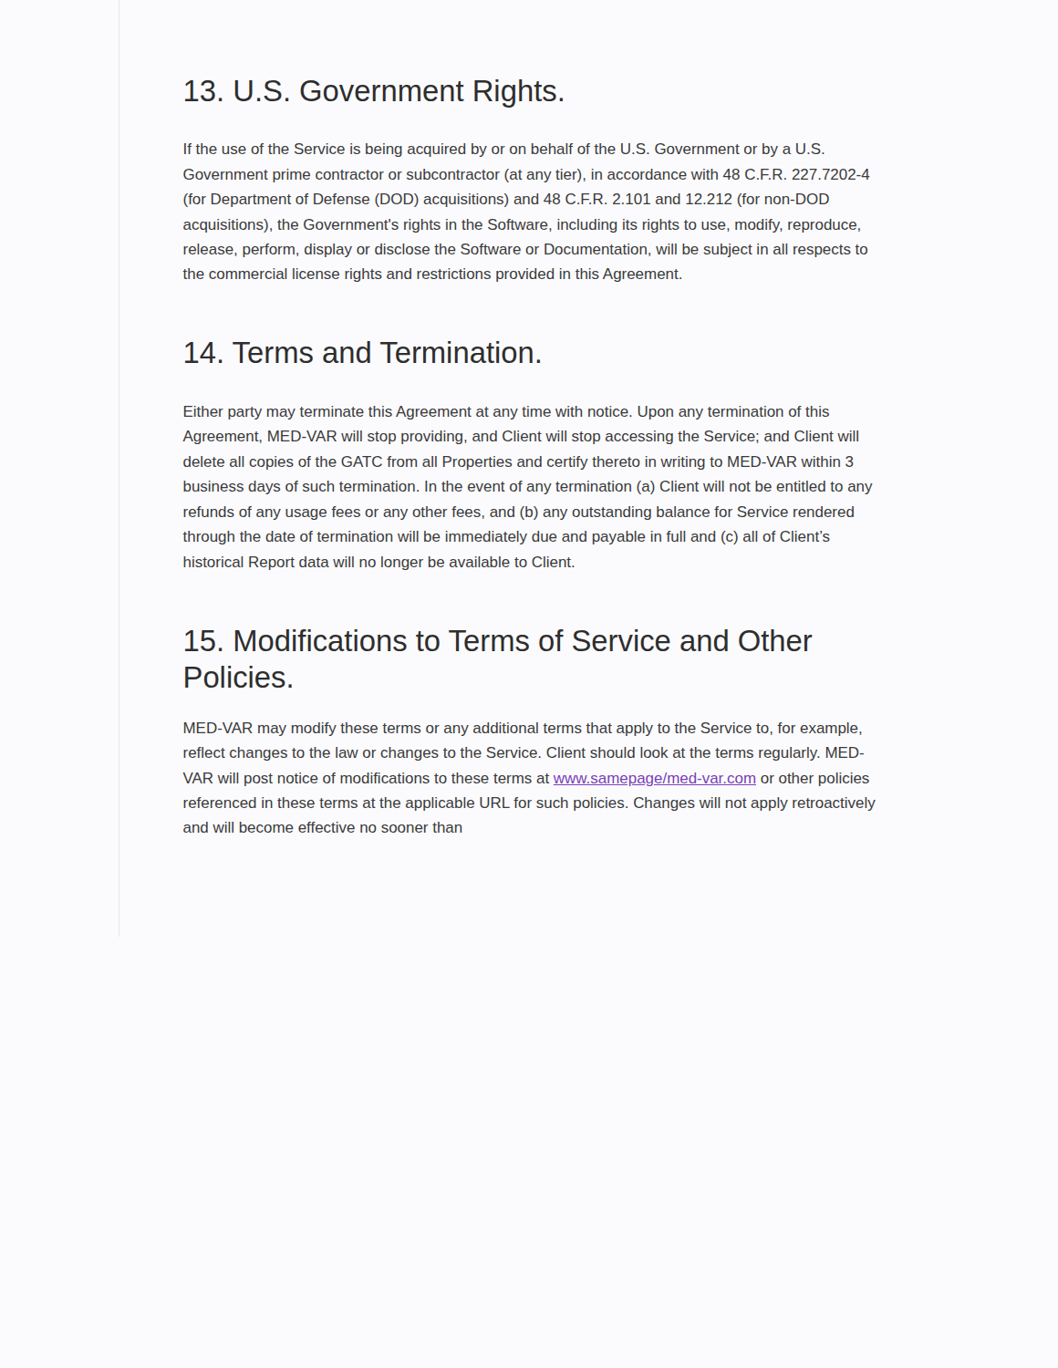13. U.S. Government Rights.
If the use of the Service is being acquired by or on behalf of the U.S. Government or by a U.S. Government prime contractor or subcontractor (at any tier), in accordance with 48 C.F.R. 227.7202-4 (for Department of Defense (DOD) acquisitions) and 48 C.F.R. 2.101 and 12.212 (for non-DOD acquisitions), the Government's rights in the Software, including its rights to use, modify, reproduce, release, perform, display or disclose the Software or Documentation, will be subject in all respects to the commercial license rights and restrictions provided in this Agreement.
14. Terms and Termination.
Either party may terminate this Agreement at any time with notice. Upon any termination of this Agreement, MED-VAR will stop providing, and Client will stop accessing the Service; and Client will delete all copies of the GATC from all Properties and certify thereto in writing to MED-VAR within 3 business days of such termination. In the event of any termination (a) Client will not be entitled to any refunds of any usage fees or any other fees, and (b) any outstanding balance for Service rendered through the date of termination will be immediately due and payable in full and (c) all of Client’s historical Report data will no longer be available to Client.
15. Modifications to Terms of Service and Other Policies.
MED-VAR may modify these terms or any additional terms that apply to the Service to, for example, reflect changes to the law or changes to the Service. Client should look at the terms regularly. MED-VAR will post notice of modifications to these terms at www.samepage/med-var.com or other policies referenced in these terms at the applicable URL for such policies. Changes will not apply retroactively and will become effective no sooner than